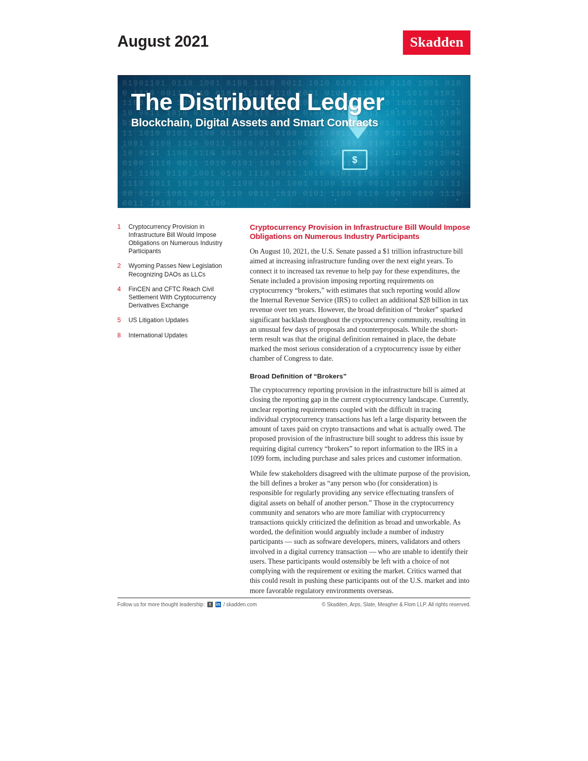August 2021
Skadden
01001101 0110 1001 0100 1110 0011 1010 0101 1100 0110 1001 0100 1110 0011 1010 0101 1100 0110 1001 0100 1110 0011 1010 0101 1100 0110 1001 0100 1110 0011 1010 0101 1100 0110 1001 0100 1110 0011 1010 0101 1100 0110 1001 0100 1110 0011 1010 0101 1100 0110 1001 0100 1110 0011 1010 0101 1100 0110 1001 0100 1110 0011 1010 0101 1100 0110 1001 0100 1110 0011 1010 0101 1100 0110 1001 0100 1110 0011 1010 0101 1100 0110 1001 0100 1110 0011 1010 0101 1100 0110 1001 0100 1110 0011 1010 0101 1100 0110 1001 0100 1110 0011 1010 0101 1100 0110 1001 0100 1110 0011 1010 0101 1100 0110 1001 0100 1110 0011 1010 0101 1100 0110 1001 0100 1110 0011 1010 0101 1100 0110 1001 0100 1110 0011 1010 0101 1100 0110 1001 0100 1110 0011 1010 0101 1100 0110 1001 0100 1110 0011 1010 0101 1100
$
The Distributed Ledger
Blockchain, Digital Assets and Smart Contracts
1 Cryptocurrency Provision in Infrastructure Bill Would Impose Obligations on Numerous Industry Participants
2 Wyoming Passes New Legislation Recognizing DAOs as LLCs
4 FinCEN and CFTC Reach Civil Settlement With Cryptocurrency Derivatives Exchange
5 US Litigation Updates
8 International Updates
Cryptocurrency Provision in Infrastructure Bill Would Impose Obligations on Numerous Industry Participants
On August 10, 2021, the U.S. Senate passed a $1 trillion infrastructure bill aimed at increasing infrastructure funding over the next eight years. To connect it to increased tax revenue to help pay for these expenditures, the Senate included a provision imposing reporting requirements on cryptocurrency “brokers,” with estimates that such reporting would allow the Internal Revenue Service (IRS) to collect an additional $28 billion in tax revenue over ten years. However, the broad definition of “broker” sparked significant backlash throughout the cryptocurrency community, resulting in an unusual few days of proposals and counterproposals. While the short-term result was that the original definition remained in place, the debate marked the most serious consideration of a cryptocurrency issue by either chamber of Congress to date.
Broad Definition of “Brokers”
The cryptocurrency reporting provision in the infrastructure bill is aimed at closing the reporting gap in the current cryptocurrency landscape. Currently, unclear reporting requirements coupled with the difficult in tracing individual cryptocurrency transactions has left a large disparity between the amount of taxes paid on crypto transactions and what is actually owed. The proposed provision of the infrastructure bill sought to address this issue by requiring digital currency “brokers” to report information to the IRS in a 1099 form, including purchase and sales prices and customer information.
While few stakeholders disagreed with the ultimate purpose of the provision, the bill defines a broker as “any person who (for consideration) is responsible for regularly providing any service effectuating transfers of digital assets on behalf of another person.” Those in the cryptocurrency community and senators who are more familiar with cryptocurrency transactions quickly criticized the definition as broad and unworkable. As worded, the definition would arguably include a number of industry participants — such as software developers, miners, validators and others involved in a digital currency transaction — who are unable to identify their users. These participants would ostensibly be left with a choice of not complying with the requirement or exiting the market. Critics warned that this could result in pushing these participants out of the U.S. market and into more favorable regulatory environments overseas.
Follow us for more thought leadership: t in / skadden.com
© Skadden, Arps, Slate, Meagher & Flom LLP. All rights reserved.